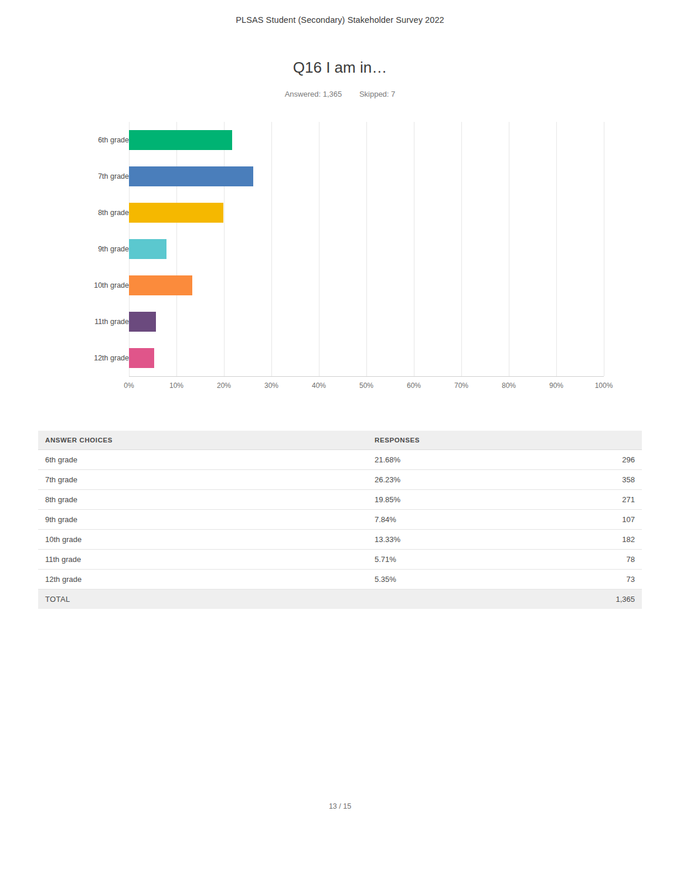PLSAS Student (Secondary) Stakeholder Survey 2022
Q16 I am in…
Answered: 1,365 Skipped: 7
| 6th grade | |
| 7th grade | |
| 8th grade | |
| 9th grade | |
| 10th grade | |
| 11th grade | |
| 12th grade | |
0% 10% 20% 30% 40% 50% 60% 70% 80% 90% 100%
| ANSWER CHOICES | RESPONSES |
| --- | --- |
| 6th grade | 21.68% | 296 |
| 7th grade | 26.23% | 358 |
| 8th grade | 19.85% | 271 |
| 9th grade | 7.84% | 107 |
| 10th grade | 13.33% | 182 |
| 11th grade | 5.71% | 78 |
| 12th grade | 5.35% | 73 |
| TOTAL | | 1,365 |
13 / 15